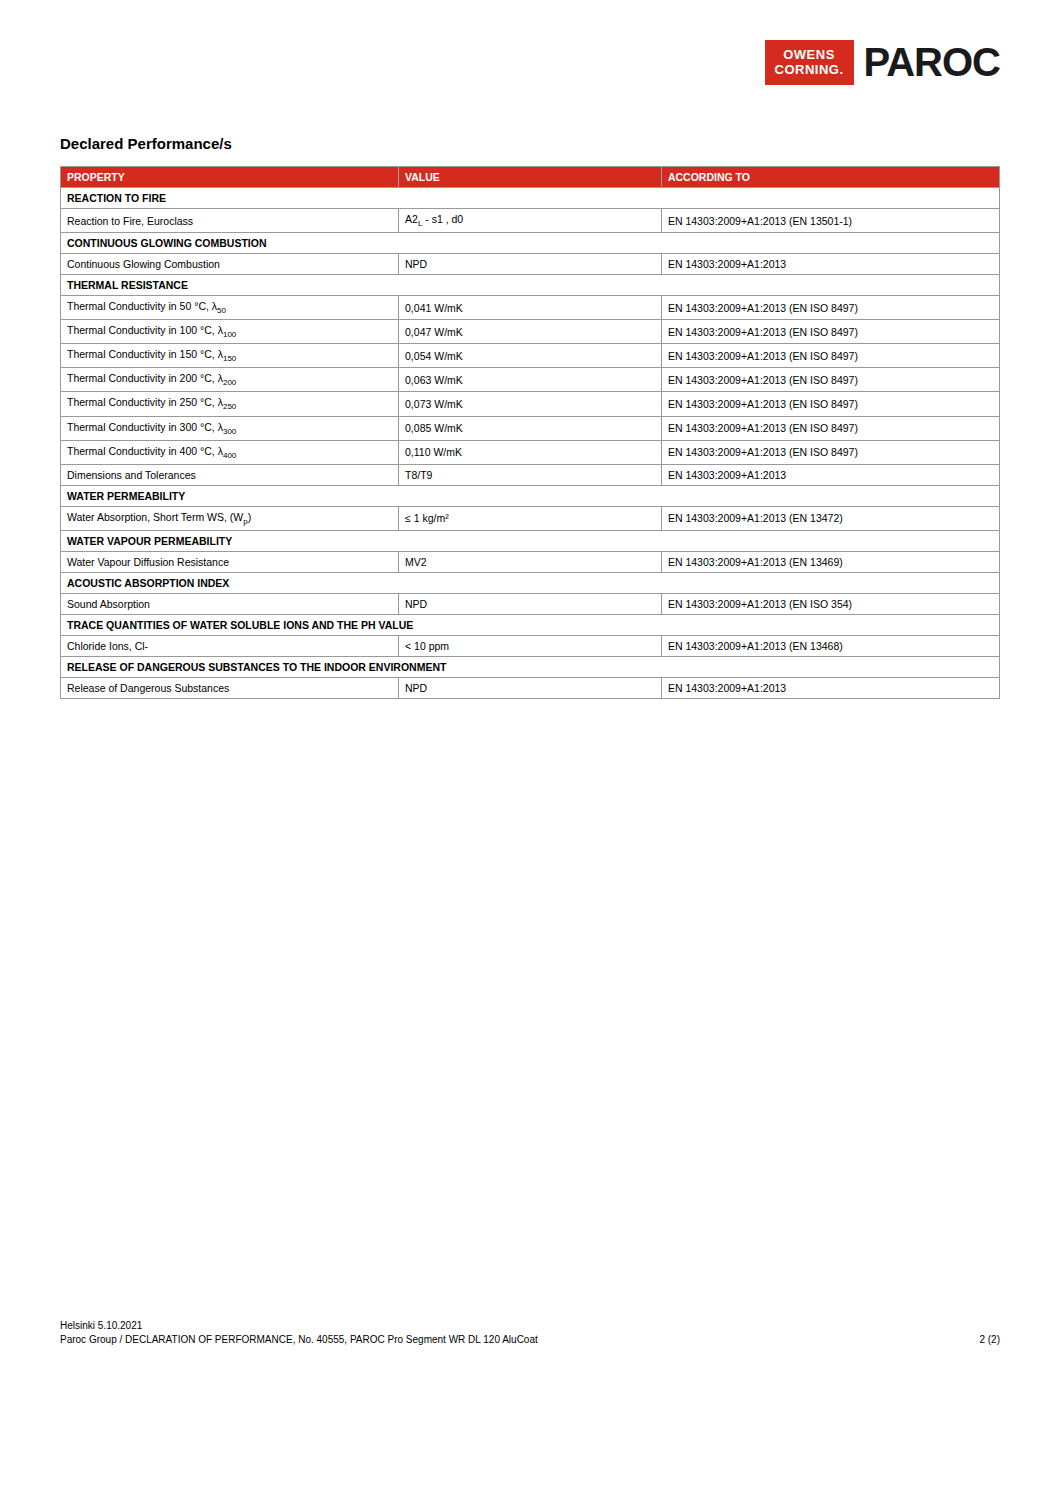OWENS
CORNING.
PAROC
Declared Performance/s
| PROPERTY | VALUE | ACCORDING TO |
| --- | --- | --- |
| REACTION TO FIRE |
| Reaction to Fire, Euroclass | A2 L - s1 , d0 | EN 14303:2009+A1:2013 (EN 13501-1) |
| CONTINUOUS GLOWING COMBUSTION |
| Continuous Glowing Combustion | NPD | EN 14303:2009+A1:2013 |
| THERMAL RESISTANCE |
| Thermal Conductivity in 50 °C, λ 50 | 0,041 W/mK | EN 14303:2009+A1:2013 (EN ISO 8497) |
| Thermal Conductivity in 100 °C, λ 100 | 0,047 W/mK | EN 14303:2009+A1:2013 (EN ISO 8497) |
| Thermal Conductivity in 150 °C, λ 150 | 0,054 W/mK | EN 14303:2009+A1:2013 (EN ISO 8497) |
| Thermal Conductivity in 200 °C, λ 200 | 0,063 W/mK | EN 14303:2009+A1:2013 (EN ISO 8497) |
| Thermal Conductivity in 250 °C, λ 250 | 0,073 W/mK | EN 14303:2009+A1:2013 (EN ISO 8497) |
| Thermal Conductivity in 300 °C, λ 300 | 0,085 W/mK | EN 14303:2009+A1:2013 (EN ISO 8497) |
| Thermal Conductivity in 400 °C, λ 400 | 0,110 W/mK | EN 14303:2009+A1:2013 (EN ISO 8497) |
| Dimensions and Tolerances | T8/T9 | EN 14303:2009+A1:2013 |
| WATER PERMEABILITY |
| Water Absorption, Short Term WS, (W p ) | ≤ 1 kg/m² | EN 14303:2009+A1:2013 (EN 13472) |
| WATER VAPOUR PERMEABILITY |
| Water Vapour Diffusion Resistance | MV2 | EN 14303:2009+A1:2013 (EN 13469) |
| ACOUSTIC ABSORPTION INDEX |
| Sound Absorption | NPD | EN 14303:2009+A1:2013 (EN ISO 354) |
| TRACE QUANTITIES OF WATER SOLUBLE IONS AND THE PH VALUE |
| Chloride Ions, Cl- | < 10 ppm | EN 14303:2009+A1:2013 (EN 13468) |
| RELEASE OF DANGEROUS SUBSTANCES TO THE INDOOR ENVIRONMENT |
| Release of Dangerous Substances | NPD | EN 14303:2009+A1:2013 |
Helsinki 5.10.2021
Paroc Group / DECLARATION OF PERFORMANCE, No. 40555, PAROC Pro Segment WR DL 120 AluCoat
2 (2)